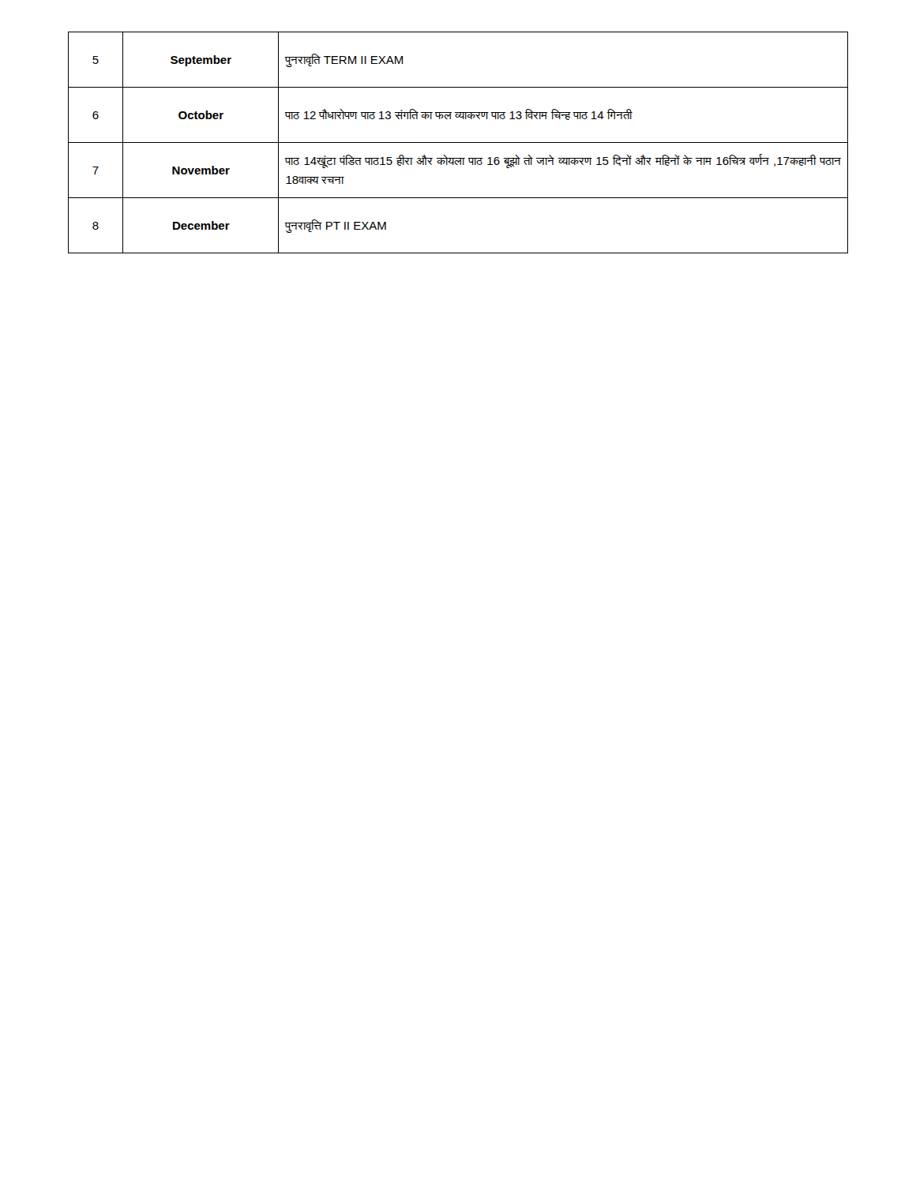| 5 | September | पुनरावृति TERM II EXAM |
| 6 | October | पाठ 12 पौधारोपण पाठ 13 संगति का फल व्याकरण पाठ 13 विराम चिन्ह पाठ 14 गिनती |
| 7 | November | पाठ 14खूंटा पंडित पाठ15 हीरा और कोयला पाठ 16 बूझो तो जाने व्याकरण 15 दिनों और महिनों के नाम 16चित्र वर्णन ,17कहानी पठान 18वाक्य रचना |
| 8 | December | पुनरावृत्ति PT II EXAM |